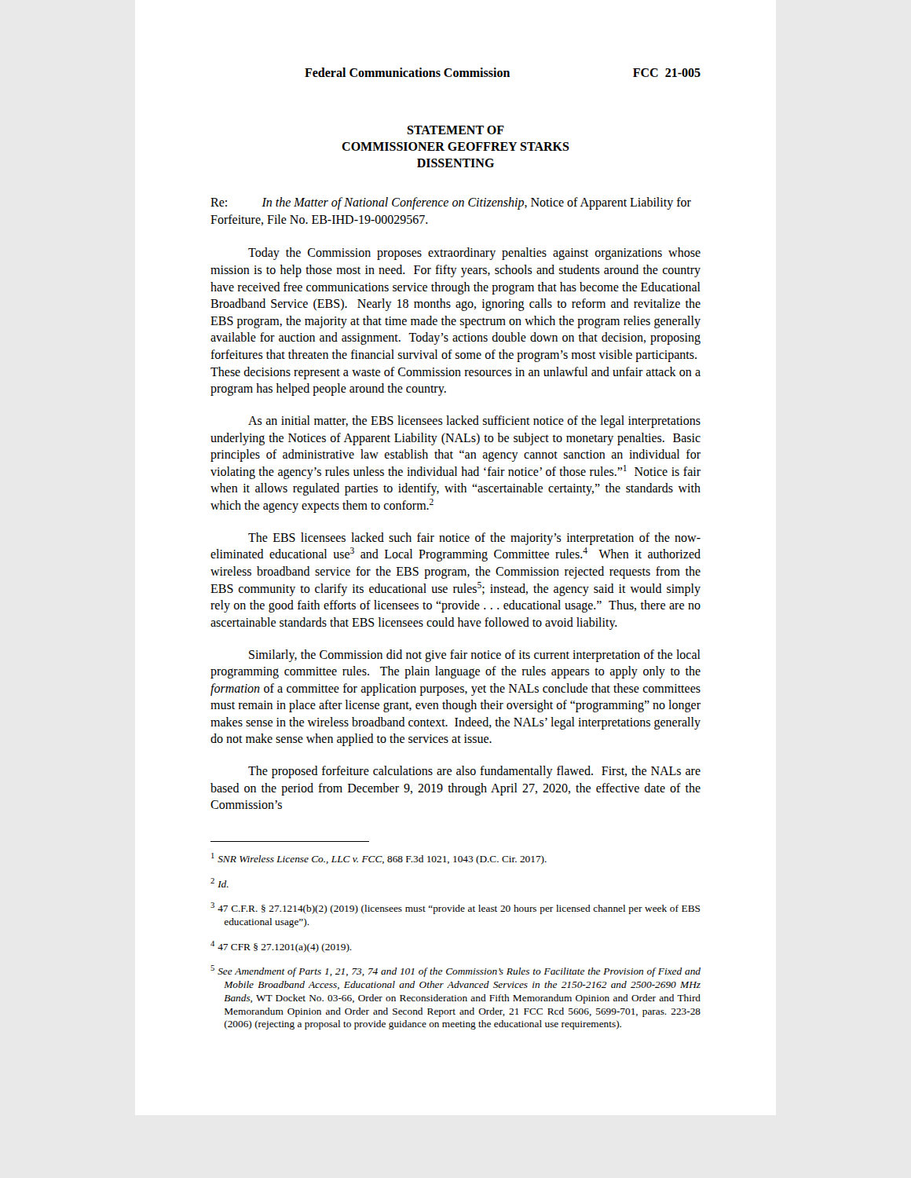Federal Communications Commission FCC 21-005
Statement of
Commissioner Geoffrey Starks
Dissenting
Re: In the Matter of National Conference on Citizenship, Notice of Apparent Liability for Forfeiture, File No. EB-IHD-19-00029567.
Today the Commission proposes extraordinary penalties against organizations whose mission is to help those most in need. For fifty years, schools and students around the country have received free communications service through the program that has become the Educational Broadband Service (EBS). Nearly 18 months ago, ignoring calls to reform and revitalize the EBS program, the majority at that time made the spectrum on which the program relies generally available for auction and assignment. Today’s actions double down on that decision, proposing forfeitures that threaten the financial survival of some of the program’s most visible participants. These decisions represent a waste of Commission resources in an unlawful and unfair attack on a program has helped people around the country.
As an initial matter, the EBS licensees lacked sufficient notice of the legal interpretations underlying the Notices of Apparent Liability (NALs) to be subject to monetary penalties. Basic principles of administrative law establish that “an agency cannot sanction an individual for violating the agency’s rules unless the individual had ‘fair notice’ of those rules.”1 Notice is fair when it allows regulated parties to identify, with “ascertainable certainty,” the standards with which the agency expects them to conform.2
The EBS licensees lacked such fair notice of the majority’s interpretation of the now-eliminated educational use3 and Local Programming Committee rules.4 When it authorized wireless broadband service for the EBS program, the Commission rejected requests from the EBS community to clarify its educational use rules5; instead, the agency said it would simply rely on the good faith efforts of licensees to “provide . . . educational usage.” Thus, there are no ascertainable standards that EBS licensees could have followed to avoid liability.
Similarly, the Commission did not give fair notice of its current interpretation of the local programming committee rules. The plain language of the rules appears to apply only to the formation of a committee for application purposes, yet the NALs conclude that these committees must remain in place after license grant, even though their oversight of “programming” no longer makes sense in the wireless broadband context. Indeed, the NALs’ legal interpretations generally do not make sense when applied to the services at issue.
The proposed forfeiture calculations are also fundamentally flawed. First, the NALs are based on the period from December 9, 2019 through April 27, 2020, the effective date of the Commission’s
1 SNR Wireless License Co., LLC v. FCC, 868 F.3d 1021, 1043 (D.C. Cir. 2017).
2 Id.
347 C.F.R. § 27.1214(b)(2) (2019) (licensees must “provide at least 20 hours per licensed channel per week of EBS educational usage”).
447 CFR § 27.1201(a)(4) (2019).
5 See Amendment of Parts 1, 21, 73, 74 and 101 of the Commission’s Rules to Facilitate the Provision of Fixed and Mobile Broadband Access, Educational and Other Advanced Services in the 2150-2162 and 2500-2690 MHz Bands, WT Docket No. 03-66, Order on Reconsideration and Fifth Memorandum Opinion and Order and Third Memorandum Opinion and Order and Second Report and Order, 21 FCC Rcd 5606, 5699-701, paras. 223-28 (2006) (rejecting a proposal to provide guidance on meeting the educational use requirements).